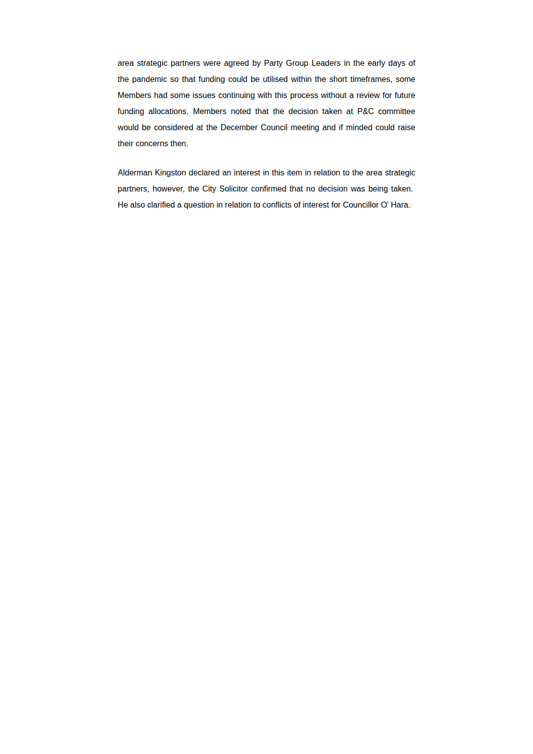area strategic partners were agreed by Party Group Leaders in the early days of the pandemic so that funding could be utilised within the short timeframes, some Members had some issues continuing with this process without a review for future funding allocations. Members noted that the decision taken at P&C committee would be considered at the December Council meeting and if minded could raise their concerns then.
Alderman Kingston declared an interest in this item in relation to the area strategic partners, however, the City Solicitor confirmed that no decision was being taken. He also clarified a question in relation to conflicts of interest for Councillor O’ Hara.